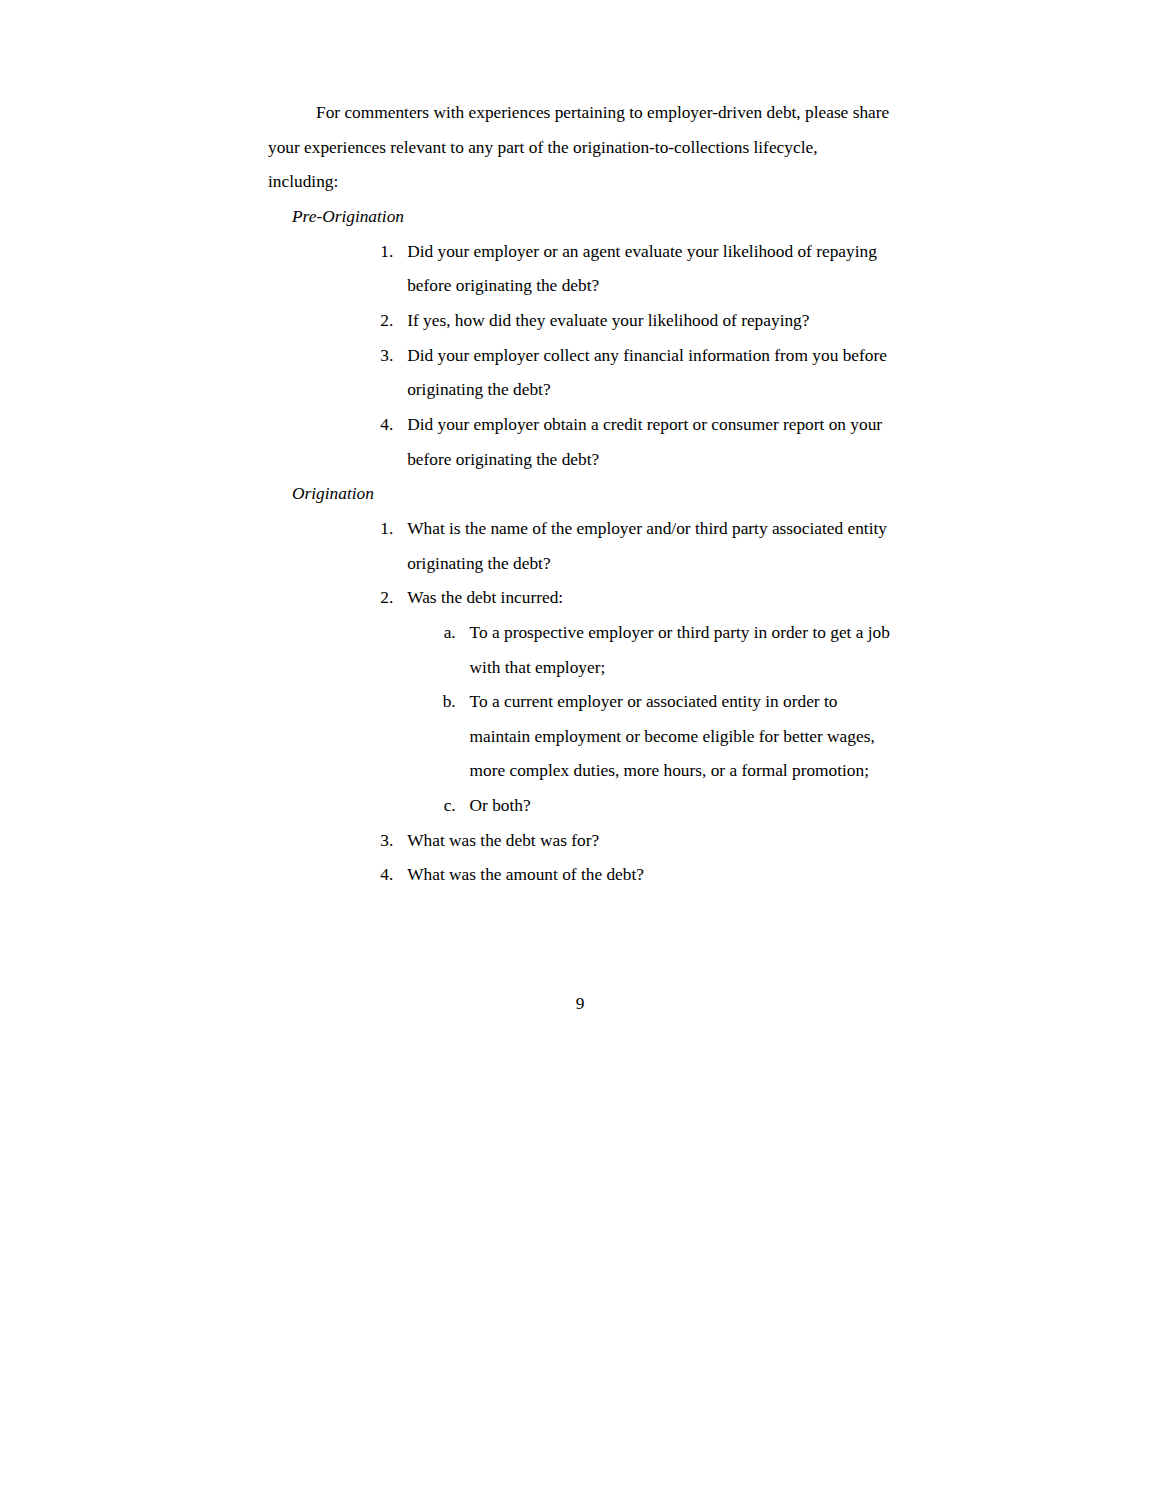For commenters with experiences pertaining to employer-driven debt, please share your experiences relevant to any part of the origination-to-collections lifecycle, including:
Pre-Origination
Did your employer or an agent evaluate your likelihood of repaying before originating the debt?
If yes, how did they evaluate your likelihood of repaying?
Did your employer collect any financial information from you before originating the debt?
Did your employer obtain a credit report or consumer report on your before originating the debt?
Origination
What is the name of the employer and/or third party associated entity originating the debt?
Was the debt incurred:
To a prospective employer or third party in order to get a job with that employer;
To a current employer or associated entity in order to maintain employment or become eligible for better wages, more complex duties, more hours, or a formal promotion;
Or both?
What was the debt was for?
What was the amount of the debt?
9